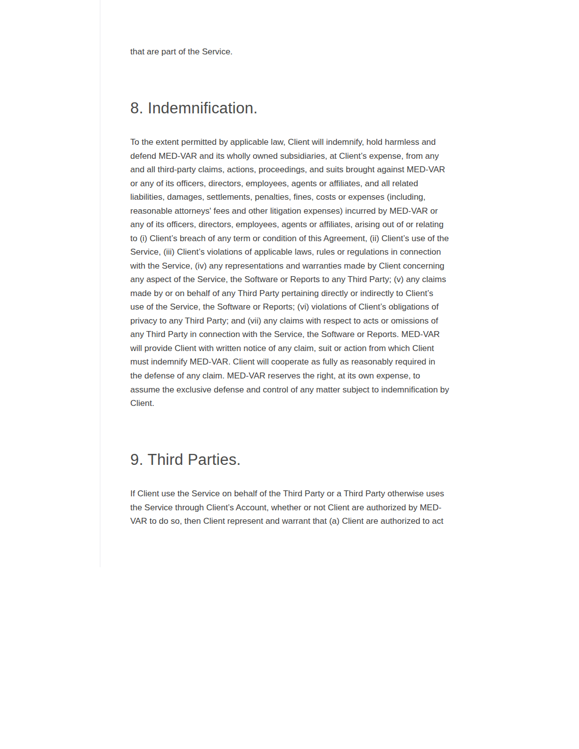that are part of the Service.
8. Indemnification.
To the extent permitted by applicable law, Client will indemnify, hold harmless and defend MED-VAR and its wholly owned subsidiaries, at Client’s expense, from any and all third-party claims, actions, proceedings, and suits brought against MED-VAR or any of its officers, directors, employees, agents or affiliates, and all related liabilities, damages, settlements, penalties, fines, costs or expenses (including, reasonable attorneys' fees and other litigation expenses) incurred by MED-VAR or any of its officers, directors, employees, agents or affiliates, arising out of or relating to (i) Client’s breach of any term or condition of this Agreement, (ii) Client’s use of the Service, (iii) Client’s violations of applicable laws, rules or regulations in connection with the Service, (iv) any representations and warranties made by Client concerning any aspect of the Service, the Software or Reports to any Third Party; (v) any claims made by or on behalf of any Third Party pertaining directly or indirectly to Client’s use of the Service, the Software or Reports; (vi) violations of Client’s obligations of privacy to any Third Party; and (vii) any claims with respect to acts or omissions of any Third Party in connection with the Service, the Software or Reports. MED-VAR will provide Client with written notice of any claim, suit or action from which Client must indemnify MED-VAR. Client will cooperate as fully as reasonably required in the defense of any claim. MED-VAR reserves the right, at its own expense, to assume the exclusive defense and control of any matter subject to indemnification by Client.
9. Third Parties.
If Client use the Service on behalf of the Third Party or a Third Party otherwise uses the Service through Client’s Account, whether or not Client are authorized by MED-VAR to do so, then Client represent and warrant that (a) Client are authorized to act